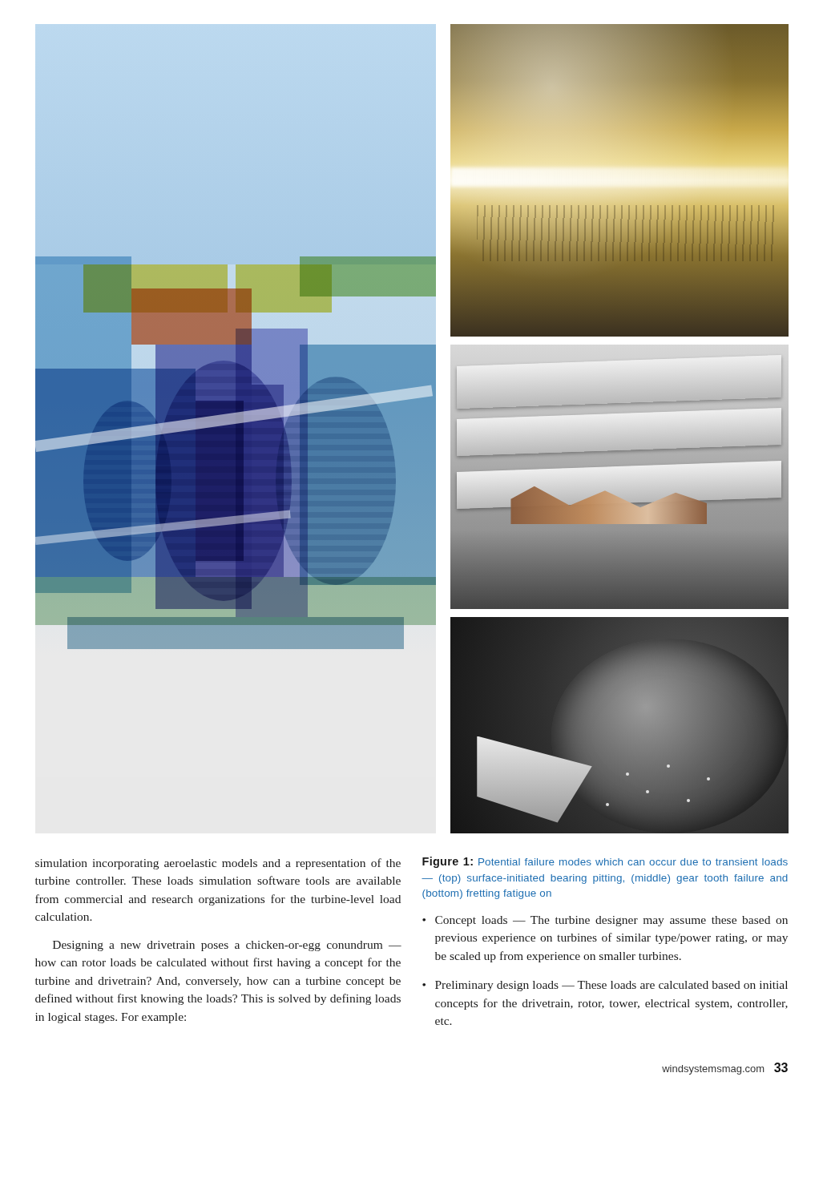simulation incorporating aeroelastic models and a representation of the turbine controller. These loads simulation software tools are available from commercial and research organizations for the turbine-level load calculation.
Designing a new drivetrain poses a chicken-or-egg conundrum — how can rotor loads be calculated without first having a concept for the turbine and drivetrain? And, conversely, how can a turbine concept be defined without first knowing the loads? This is solved by defining loads in logical stages. For example:
Figure 1: Potential failure modes which can occur due to transient loads — (top) surface-initiated bearing pitting, (middle) gear tooth failure and (bottom) fretting fatigue on
Concept loads — The turbine designer may assume these based on previous experience on turbines of similar type/power rating, or may be scaled up from experience on smaller turbines.
Preliminary design loads — These loads are calculated based on initial concepts for the drivetrain, rotor, tower, electrical system, controller, etc.
windsystemsmag.com 33